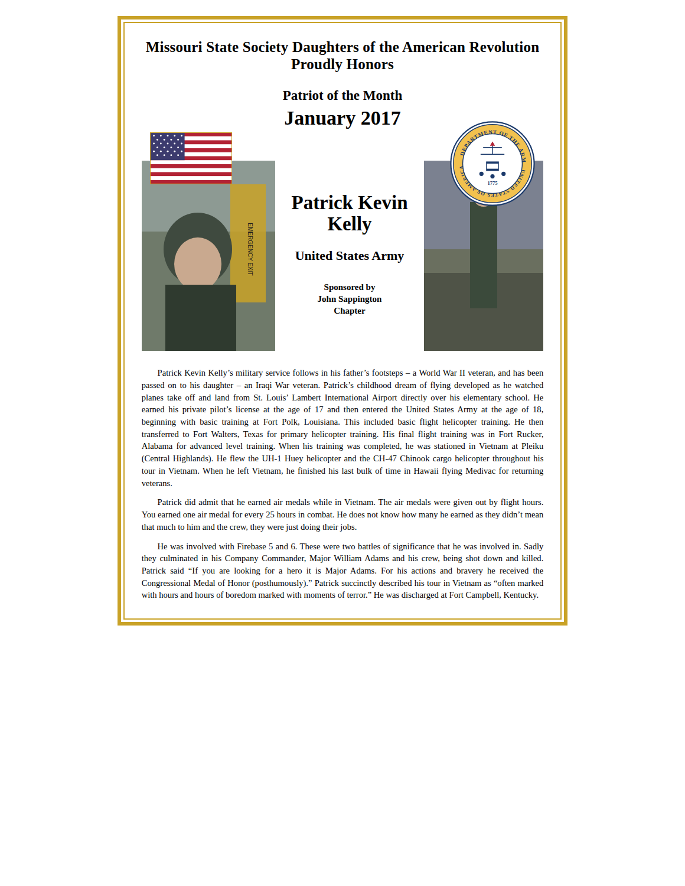Missouri State Society Daughters of the American Revolution
Proudly Honors
DEPARTMENT OF THE ARMY UNITED STATES OF AMERICA 1775
Patriot of the Month
January 2017
EMERGENCY EXIT
Patrick Kevin
Kelly
United States Army
Sponsored by
John Sappington
Chapter
Patrick Kevin Kelly’s military service follows in his father’s footsteps – a World War II veteran, and has been passed on to his daughter – an Iraqi War veteran. Patrick’s childhood dream of flying developed as he watched planes take off and land from St. Louis’ Lambert International Airport directly over his elementary school. He earned his private pilot’s license at the age of 17 and then entered the United States Army at the age of 18, beginning with basic training at Fort Polk, Louisiana. This included basic flight helicopter training. He then transferred to Fort Walters, Texas for primary helicopter training. His final flight training was in Fort Rucker, Alabama for advanced level training. When his training was completed, he was stationed in Vietnam at Pleiku (Central Highlands). He flew the UH-1 Huey helicopter and the CH-47 Chinook cargo helicopter throughout his tour in Vietnam. When he left Vietnam, he finished his last bulk of time in Hawaii flying Medivac for returning veterans.
Patrick did admit that he earned air medals while in Vietnam. The air medals were given out by flight hours. You earned one air medal for every 25 hours in combat. He does not know how many he earned as they didn’t mean that much to him and the crew, they were just doing their jobs.
He was involved with Firebase 5 and 6. These were two battles of significance that he was involved in. Sadly they culminated in his Company Commander, Major William Adams and his crew, being shot down and killed. Patrick said “If you are looking for a hero it is Major Adams. For his actions and bravery he received the Congressional Medal of Honor (posthumously).” Patrick succinctly described his tour in Vietnam as “often marked with hours and hours of boredom marked with moments of terror.” He was discharged at Fort Campbell, Kentucky.